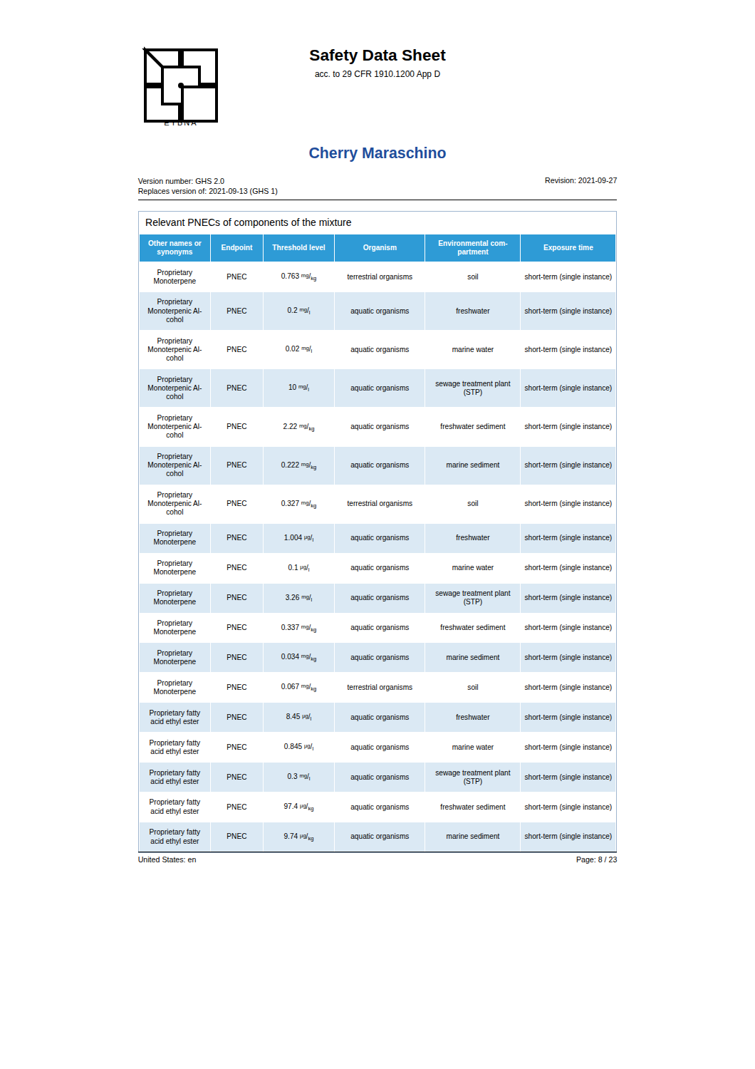EYBNA
Safety Data Sheet
acc. to 29 CFR 1910.1200 App D
Cherry Maraschino
Version number: GHS 2.0
Replaces version of: 2021-09-13 (GHS 1)
Revision: 2021-09-27
Relevant PNECs of components of the mixture
| Other names or synonyms | Endpoint | Threshold level | Organism | Environmental com­partment | Exposure time |
| --- | --- | --- | --- | --- | --- |
| Proprietary Monoterpene | PNEC | 0.763 mg / kg | terrestrial organisms | soil | short-term (single in­stance) |
| Proprietary Monoterpenic Al­cohol | PNEC | 0.2 mg / l | aquatic organisms | freshwater | short-term (single in­stance) |
| Proprietary Monoterpenic Al­cohol | PNEC | 0.02 mg / l | aquatic organisms | marine water | short-term (single in­stance) |
| Proprietary Monoterpenic Al­cohol | PNEC | 10 mg / l | aquatic organisms | sewage treatment plant (STP) | short-term (single in­stance) |
| Proprietary Monoterpenic Al­cohol | PNEC | 2.22 mg / kg | aquatic organisms | freshwater sediment | short-term (single in­stance) |
| Proprietary Monoterpenic Al­cohol | PNEC | 0.222 mg / kg | aquatic organisms | marine sediment | short-term (single in­stance) |
| Proprietary Monoterpenic Al­cohol | PNEC | 0.327 mg / kg | terrestrial organisms | soil | short-term (single in­stance) |
| Proprietary Monoterpene | PNEC | 1.004 µg / l | aquatic organisms | freshwater | short-term (single in­stance) |
| Proprietary Monoterpene | PNEC | 0.1 µg / l | aquatic organisms | marine water | short-term (single in­stance) |
| Proprietary Monoterpene | PNEC | 3.26 mg / l | aquatic organisms | sewage treatment plant (STP) | short-term (single in­stance) |
| Proprietary Monoterpene | PNEC | 0.337 mg / kg | aquatic organisms | freshwater sediment | short-term (single in­stance) |
| Proprietary Monoterpene | PNEC | 0.034 mg / kg | aquatic organisms | marine sediment | short-term (single in­stance) |
| Proprietary Monoterpene | PNEC | 0.067 mg / kg | terrestrial organisms | soil | short-term (single in­stance) |
| Proprietary fatty acid ethyl ester | PNEC | 8.45 µg / l | aquatic organisms | freshwater | short-term (single in­stance) |
| Proprietary fatty acid ethyl ester | PNEC | 0.845 µg / l | aquatic organisms | marine water | short-term (single in­stance) |
| Proprietary fatty acid ethyl ester | PNEC | 0.3 mg / l | aquatic organisms | sewage treatment plant (STP) | short-term (single in­stance) |
| Proprietary fatty acid ethyl ester | PNEC | 97.4 µg / kg | aquatic organisms | freshwater sediment | short-term (single in­stance) |
| Proprietary fatty acid ethyl ester | PNEC | 9.74 µg / kg | aquatic organisms | marine sediment | short-term (single in­stance) |
United States: en
Page: 8 / 23